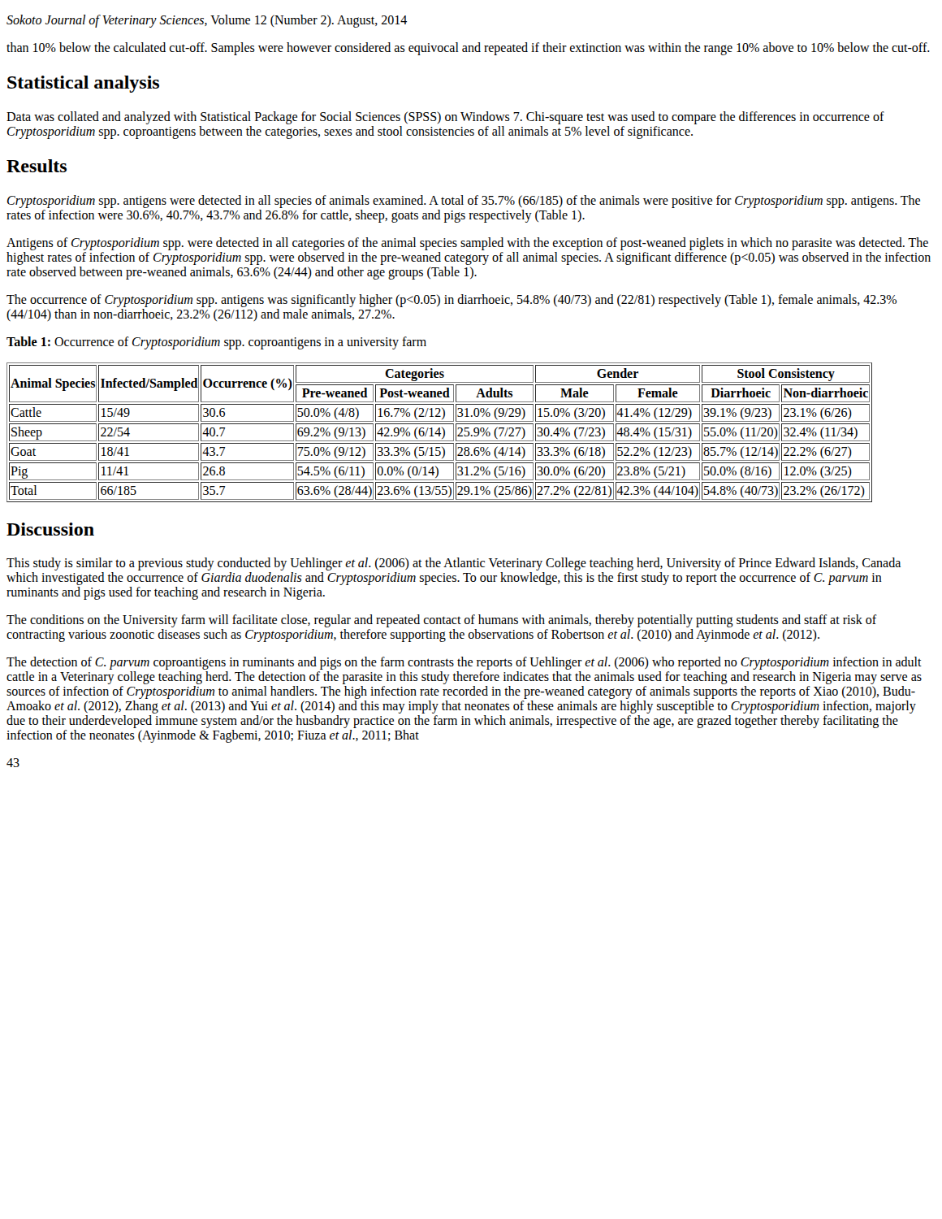Sokoto Journal of Veterinary Sciences, Volume 12 (Number 2). August, 2014
than 10% below the calculated cut-off. Samples were however considered as equivocal and repeated if their extinction was within the range 10% above to 10% below the cut-off.
Statistical analysis
Data was collated and analyzed with Statistical Package for Social Sciences (SPSS) on Windows 7. Chi-square test was used to compare the differences in occurrence of Cryptosporidium spp. coproantigens between the categories, sexes and stool consistencies of all animals at 5% level of significance.
Results
Cryptosporidium spp. antigens were detected in all species of animals examined. A total of 35.7% (66/185) of the animals were positive for Cryptosporidium spp. antigens. The rates of infection were 30.6%, 40.7%, 43.7% and 26.8% for cattle, sheep, goats and pigs respectively (Table 1).
Antigens of Cryptosporidium spp. were detected in all categories of the animal species sampled with the exception of post-weaned piglets in which no parasite was detected. The highest rates of infection of Cryptosporidium spp. were observed in the pre-weaned category of all animal species. A significant difference (p<0.05) was observed in the infection rate observed between pre-weaned animals, 63.6% (24/44) and other age groups (Table 1).
The occurrence of Cryptosporidium spp. antigens was significantly higher (p<0.05) in diarrhoeic, 54.8% (40/73) and (22/81) respectively (Table 1), female animals, 42.3% (44/104) than in non-diarrhoeic, 23.2% (26/112) and male animals, 27.2%.
Table 1: Occurrence of Cryptosporidium spp. coproantigens in a university farm
| Animal Species | Infected/Sampled | Occurrence (%) | Categories | Gender | Stool Consistency |
| --- | --- | --- | --- | --- | --- |
| Pre-weaned | Post-weaned | Adults | Male | Female | Diarrhoeic | Non-diarrhoeic |
| Cattle | 15/49 | 30.6 | 50.0% (4/8) | 16.7% (2/12) | 31.0% (9/29) | 15.0% (3/20) | 41.4% (12/29) | 39.1% (9/23) | 23.1% (6/26) |
| Sheep | 22/54 | 40.7 | 69.2% (9/13) | 42.9% (6/14) | 25.9% (7/27) | 30.4% (7/23) | 48.4% (15/31) | 55.0% (11/20) | 32.4% (11/34) |
| Goat | 18/41 | 43.7 | 75.0% (9/12) | 33.3% (5/15) | 28.6% (4/14) | 33.3% (6/18) | 52.2% (12/23) | 85.7% (12/14) | 22.2% (6/27) |
| Pig | 11/41 | 26.8 | 54.5% (6/11) | 0.0% (0/14) | 31.2% (5/16) | 30.0% (6/20) | 23.8% (5/21) | 50.0% (8/16) | 12.0% (3/25) |
| Total | 66/185 | 35.7 | 63.6% (28/44) | 23.6% (13/55) | 29.1% (25/86) | 27.2% (22/81) | 42.3% (44/104) | 54.8% (40/73) | 23.2% (26/172) |
Discussion
This study is similar to a previous study conducted by Uehlinger et al. (2006) at the Atlantic Veterinary College teaching herd, University of Prince Edward Islands, Canada which investigated the occurrence of Giardia duodenalis and Cryptosporidium species. To our knowledge, this is the first study to report the occurrence of C. parvum in ruminants and pigs used for teaching and research in Nigeria.
The conditions on the University farm will facilitate close, regular and repeated contact of humans with animals, thereby potentially putting students and staff at risk of contracting various zoonotic diseases such as Cryptosporidium, therefore supporting the observations of Robertson et al. (2010) and Ayinmode et al. (2012).
The detection of C. parvum coproantigens in ruminants and pigs on the farm contrasts the reports of Uehlinger et al. (2006) who reported no Cryptosporidium infection in adult cattle in a Veterinary college teaching herd. The detection of the parasite in this study therefore indicates that the animals used for teaching and research in Nigeria may serve as sources of infection of Cryptosporidium to animal handlers. The high infection rate recorded in the pre-weaned category of animals supports the reports of Xiao (2010), Budu-Amoako et al. (2012), Zhang et al. (2013) and Yui et al. (2014) and this may imply that neonates of these animals are highly susceptible to Cryptosporidium infection, majorly due to their underdeveloped immune system and/or the husbandry practice on the farm in which animals, irrespective of the age, are grazed together thereby facilitating the infection of the neonates (Ayinmode & Fagbemi, 2010; Fiuza et al., 2011; Bhat
43